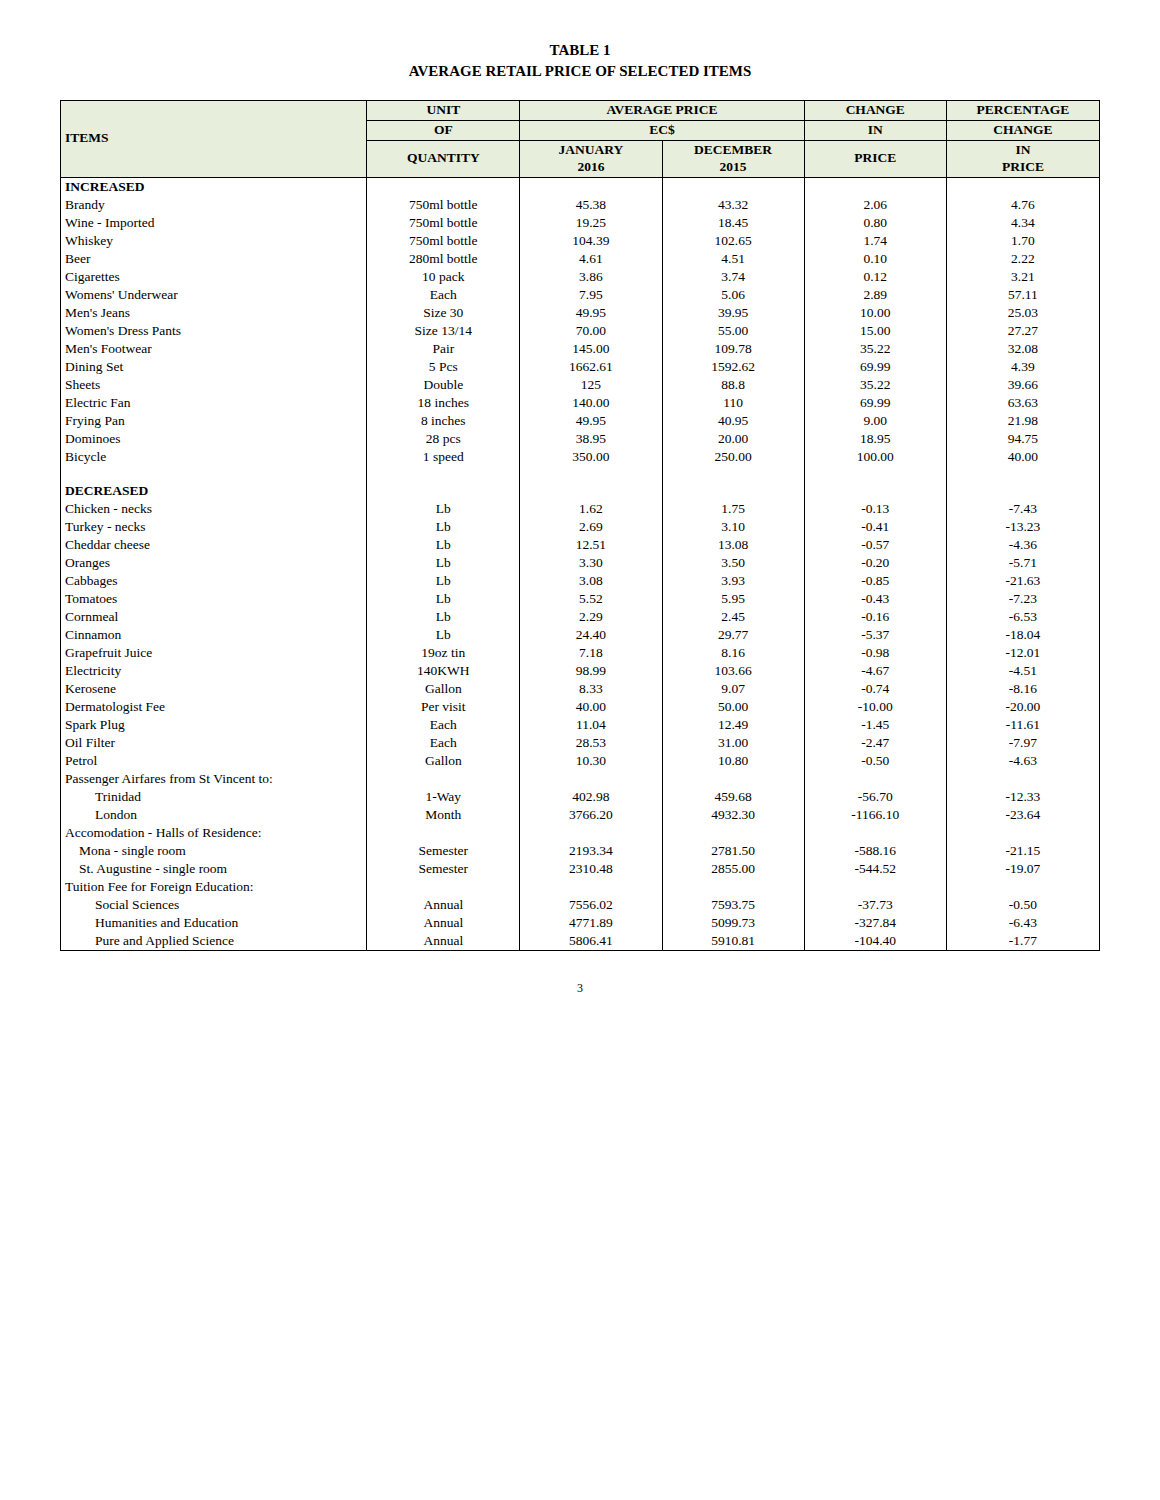TABLE 1
AVERAGE RETAIL PRICE OF SELECTED ITEMS
| ITEMS | UNIT | AVERAGE PRICE | CHANGE | PERCENTAGE |
| --- | --- | --- | --- | --- |
| OF | EC$ | IN | CHANGE |
| QUANTITY | JANUARY 2016 | DECEMBER 2015 | PRICE | IN PRICE |
| INCREASED | | | | | |
| Brandy | 750ml bottle | 45.38 | 43.32 | 2.06 | 4.76 |
| Wine - Imported | 750ml bottle | 19.25 | 18.45 | 0.80 | 4.34 |
| Whiskey | 750ml bottle | 104.39 | 102.65 | 1.74 | 1.70 |
| Beer | 280ml bottle | 4.61 | 4.51 | 0.10 | 2.22 |
| Cigarettes | 10 pack | 3.86 | 3.74 | 0.12 | 3.21 |
| Womens' Underwear | Each | 7.95 | 5.06 | 2.89 | 57.11 |
| Men's Jeans | Size 30 | 49.95 | 39.95 | 10.00 | 25.03 |
| Women's Dress Pants | Size 13/14 | 70.00 | 55.00 | 15.00 | 27.27 |
| Men's Footwear | Pair | 145.00 | 109.78 | 35.22 | 32.08 |
| Dining Set | 5 Pcs | 1662.61 | 1592.62 | 69.99 | 4.39 |
| Sheets | Double | 125 | 88.8 | 35.22 | 39.66 |
| Electric Fan | 18 inches | 140.00 | 110 | 69.99 | 63.63 |
| Frying Pan | 8 inches | 49.95 | 40.95 | 9.00 | 21.98 |
| Dominoes | 28 pcs | 38.95 | 20.00 | 18.95 | 94.75 |
| Bicycle | 1 speed | 350.00 | 250.00 | 100.00 | 40.00 |
| DECREASED | | | | | |
| Chicken - necks | Lb | 1.62 | 1.75 | -0.13 | -7.43 |
| Turkey - necks | Lb | 2.69 | 3.10 | -0.41 | -13.23 |
| Cheddar cheese | Lb | 12.51 | 13.08 | -0.57 | -4.36 |
| Oranges | Lb | 3.30 | 3.50 | -0.20 | -5.71 |
| Cabbages | Lb | 3.08 | 3.93 | -0.85 | -21.63 |
| Tomatoes | Lb | 5.52 | 5.95 | -0.43 | -7.23 |
| Cornmeal | Lb | 2.29 | 2.45 | -0.16 | -6.53 |
| Cinnamon | Lb | 24.40 | 29.77 | -5.37 | -18.04 |
| Grapefruit Juice | 19oz tin | 7.18 | 8.16 | -0.98 | -12.01 |
| Electricity | 140KWH | 98.99 | 103.66 | -4.67 | -4.51 |
| Kerosene | Gallon | 8.33 | 9.07 | -0.74 | -8.16 |
| Dermatologist Fee | Per visit | 40.00 | 50.00 | -10.00 | -20.00 |
| Spark Plug | Each | 11.04 | 12.49 | -1.45 | -11.61 |
| Oil Filter | Each | 28.53 | 31.00 | -2.47 | -7.97 |
| Petrol | Gallon | 10.30 | 10.80 | -0.50 | -4.63 |
| Passenger Airfares from St Vincent to: | | | | | |
| Trinidad | 1-Way | 402.98 | 459.68 | -56.70 | -12.33 |
| London | Month | 3766.20 | 4932.30 | -1166.10 | -23.64 |
| Accomodation - Halls of Residence: | | | | | |
| Mona - single room | Semester | 2193.34 | 2781.50 | -588.16 | -21.15 |
| St. Augustine - single room | Semester | 2310.48 | 2855.00 | -544.52 | -19.07 |
| Tuition Fee for Foreign Education: | | | | | |
| Social Sciences | Annual | 7556.02 | 7593.75 | -37.73 | -0.50 |
| Humanities and Education | Annual | 4771.89 | 5099.73 | -327.84 | -6.43 |
| Pure and Applied Science | Annual | 5806.41 | 5910.81 | -104.40 | -1.77 |
3